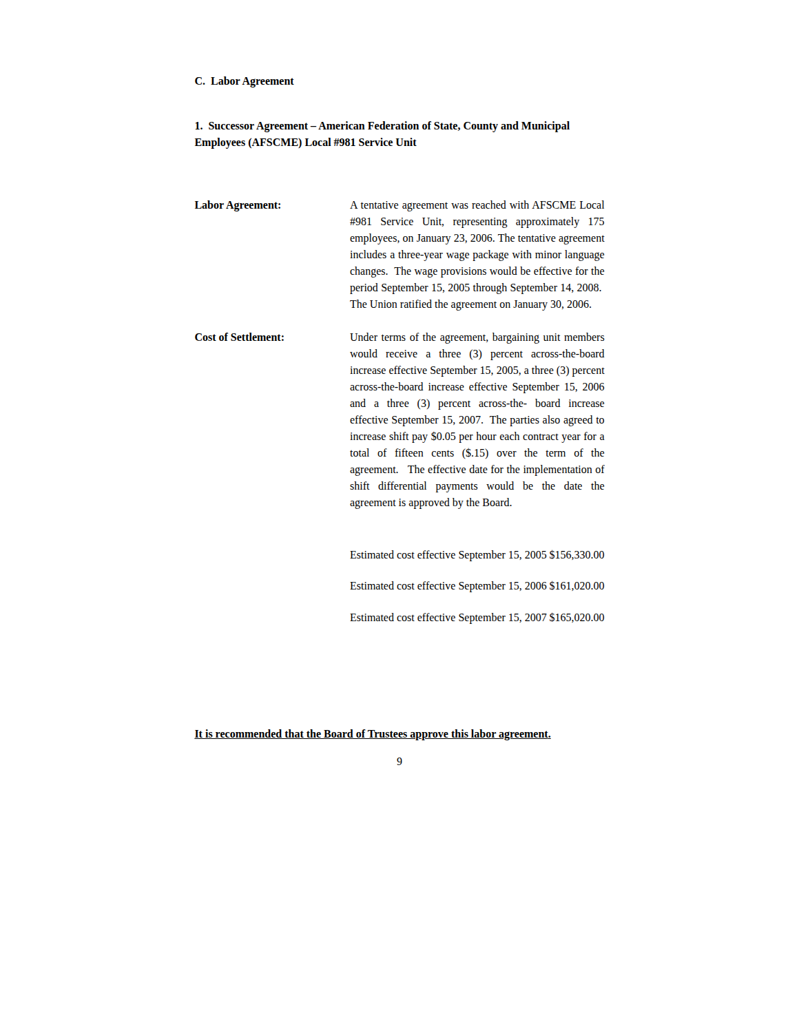C. Labor Agreement
1. Successor Agreement – American Federation of State, County and Municipal Employees (AFSCME) Local #981 Service Unit
| Labor Agreement: | A tentative agreement was reached with AFSCME Local #981 Service Unit, representing approximately 175 employees, on January 23, 2006. The tentative agreement includes a three-year wage package with minor language changes. The wage provisions would be effective for the period September 15, 2005 through September 14, 2008. The Union ratified the agreement on January 30, 2006. |
| Cost of Settlement: | Under terms of the agreement, bargaining unit members would receive a three (3) percent across-the-board increase effective September 15, 2005, a three (3) percent across-the-board increase effective September 15, 2006 and a three (3) percent across-the- board increase effective September 15, 2007. The parties also agreed to increase shift pay $0.05 per hour each contract year for a total of fifteen cents ($.15) over the term of the agreement. The effective date for the implementation of shift differential payments would be the date the agreement is approved by the Board. / Estimated cost effective September 15, 2005 / $156,330.00 / / Estimated cost effective September 15, 2006 / $161,020.00 / / Estimated cost effective September 15, 2007 / $165,020.00 / |
It is recommended that the Board of Trustees approve this labor agreement.
9